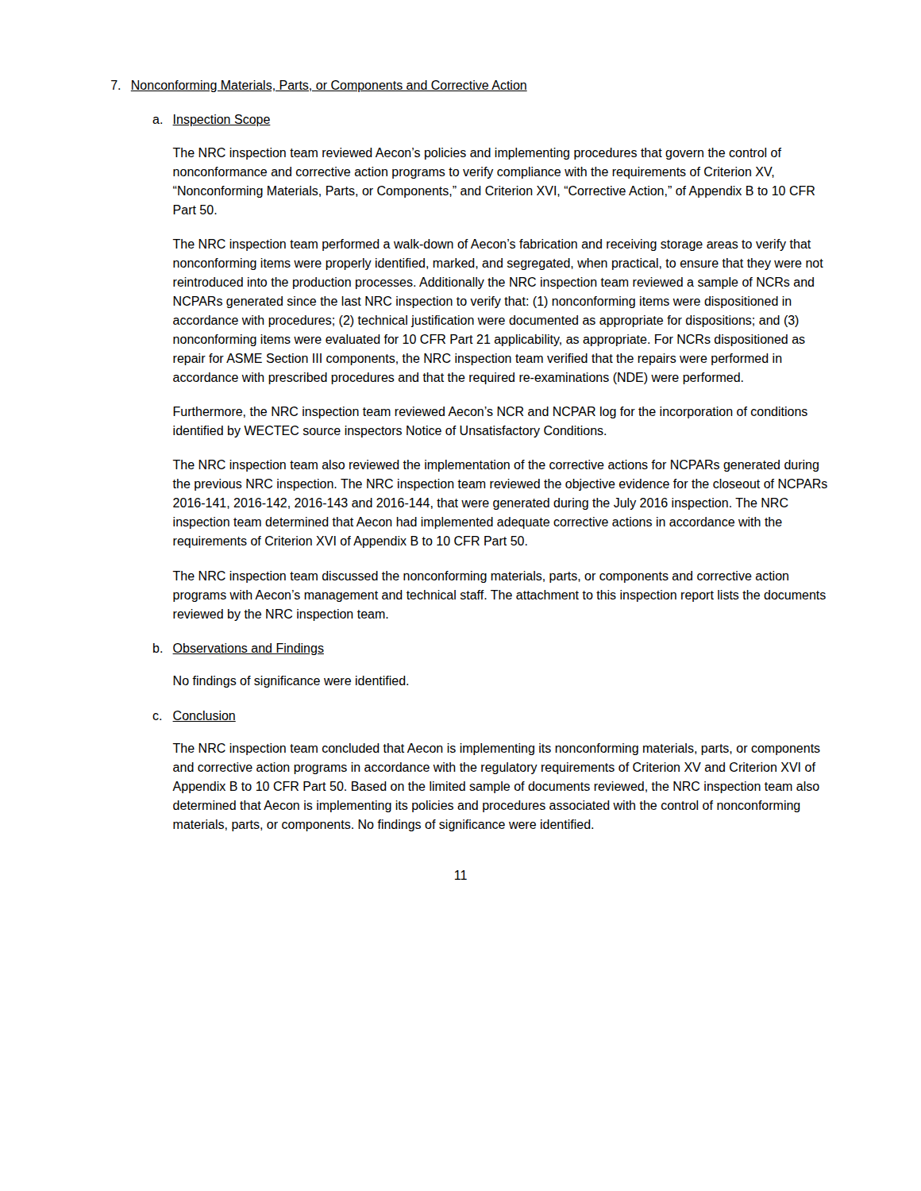7. Nonconforming Materials, Parts, or Components and Corrective Action
a. Inspection Scope
The NRC inspection team reviewed Aecon’s policies and implementing procedures that govern the control of nonconformance and corrective action programs to verify compliance with the requirements of Criterion XV, “Nonconforming Materials, Parts, or Components,” and Criterion XVI, “Corrective Action,” of Appendix B to 10 CFR Part 50.
The NRC inspection team performed a walk-down of Aecon’s fabrication and receiving storage areas to verify that nonconforming items were properly identified, marked, and segregated, when practical, to ensure that they were not reintroduced into the production processes. Additionally the NRC inspection team reviewed a sample of NCRs and NCPARs generated since the last NRC inspection to verify that: (1) nonconforming items were dispositioned in accordance with procedures; (2) technical justification were documented as appropriate for dispositions; and (3) nonconforming items were evaluated for 10 CFR Part 21 applicability, as appropriate. For NCRs dispositioned as repair for ASME Section III components, the NRC inspection team verified that the repairs were performed in accordance with prescribed procedures and that the required re-examinations (NDE) were performed.
Furthermore, the NRC inspection team reviewed Aecon’s NCR and NCPAR log for the incorporation of conditions identified by WECTEC source inspectors Notice of Unsatisfactory Conditions.
The NRC inspection team also reviewed the implementation of the corrective actions for NCPARs generated during the previous NRC inspection. The NRC inspection team reviewed the objective evidence for the closeout of NCPARs 2016-141, 2016-142, 2016-143 and 2016-144, that were generated during the July 2016 inspection. The NRC inspection team determined that Aecon had implemented adequate corrective actions in accordance with the requirements of Criterion XVI of Appendix B to 10 CFR Part 50.
The NRC inspection team discussed the nonconforming materials, parts, or components and corrective action programs with Aecon’s management and technical staff. The attachment to this inspection report lists the documents reviewed by the NRC inspection team.
b. Observations and Findings
No findings of significance were identified.
c. Conclusion
The NRC inspection team concluded that Aecon is implementing its nonconforming materials, parts, or components and corrective action programs in accordance with the regulatory requirements of Criterion XV and Criterion XVI of Appendix B to 10 CFR Part 50. Based on the limited sample of documents reviewed, the NRC inspection team also determined that Aecon is implementing its policies and procedures associated with the control of nonconforming materials, parts, or components. No findings of significance were identified.
11